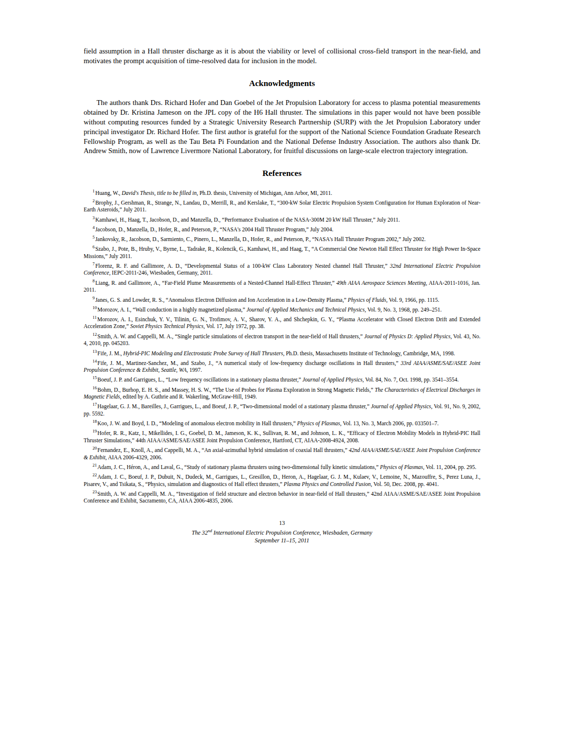field assumption in a Hall thruster discharge as it is about the viability or level of collisional cross-field transport in the near-field, and motivates the prompt acquisition of time-resolved data for inclusion in the model.
Acknowledgments
The authors thank Drs. Richard Hofer and Dan Goebel of the Jet Propulsion Laboratory for access to plasma potential measurements obtained by Dr. Kristina Jameson on the JPL copy of the H6 Hall thruster. The simulations in this paper would not have been possible without computing resources funded by a Strategic University Research Partnership (SURP) with the Jet Propulsion Laboratory under principal investigator Dr. Richard Hofer. The first author is grateful for the support of the National Science Foundation Graduate Research Fellowship Program, as well as the Tau Beta Pi Foundation and the National Defense Industry Association. The authors also thank Dr. Andrew Smith, now of Lawrence Livermore National Laboratory, for fruitful discussions on large-scale electron trajectory integration.
References
Huang, W., David's Thesis, title to be filled in, Ph.D. thesis, University of Michigan, Ann Arbor, MI, 2011.
Brophy, J., Gershman, R., Strange, N., Landau, D., Merrill, R., and Kerslake, T., “300-kW Solar Electric Propulsion System Configuration for Human Exploration of Near-Earth Asteroids,” July 2011.
Kamhawi, H., Haag, T., Jacobson, D., and Manzella, D., “Performance Evaluation of the NASA-300M 20 kW Hall Thruster,” July 2011.
Jacobson, D., Manzella, D., Hofer, R., and Peterson, P., “NASA's 2004 Hall Thruster Program,” July 2004.
Jankovsky, R., Jacobson, D., Sarmiento, C., Pinero, L., Manzella, D., Hofer, R., and Peterson, P., “NASA's Hall Thruster Program 2002,” July 2002.
Szabo, J., Pote, B., Hruby, V., Byrne, L., Tadrake, R., Kolencik, G., Kamhawi, H., and Haag, T., “A Commercial One Newton Hall Effect Thruster for High Power In-Space Missions,” July 2011.
Florenz, R. F. and Gallimore, A. D., “Developmental Status of a 100-kW Class Laboratory Nested channel Hall Thruster,” 32nd International Electric Propulsion Conference, IEPC-2011-246, Wiesbaden, Germany, 2011.
Liang, R. and Gallimore, A., “Far-Field Plume Measurements of a Nested-Channel Hall-Effect Thruster,” 49th AIAA Aerospace Sciences Meeting, AIAA-2011-1016, Jan. 2011.
Janes, G. S. and Lowder, R. S., “Anomalous Electron Diffusion and Ion Acceleration in a Low-Density Plasma,” Physics of Fluids, Vol. 9, 1966, pp. 1115.
Morozov, A. I., “Wall conduction in a highly magnetized plasma,” Journal of Applied Mechanics and Technical Physics, Vol. 9, No. 3, 1968, pp. 249–251.
Morozov, A. I., Esinchuk, Y. V., Tilinin, G. N., Trofimov, A. V., Sharov, Y. A., and Shchepkin, G. Y., “Plasma Accelerator with Closed Electron Drift and Extended Acceleration Zone,” Soviet Physics Technical Physics, Vol. 17, July 1972, pp. 38.
Smith, A. W. and Cappelli, M. A., “Single particle simulations of electron transport in the near-field of Hall thrusters,” Journal of Physics D: Applied Physics, Vol. 43, No. 4, 2010, pp. 045203.
Fife, J. M., Hybrid-PIC Modeling and Electrostatic Probe Survey of Hall Thrusters, Ph.D. thesis, Massachusetts Institute of Technology, Cambridge, MA, 1998.
Fife, J. M., Martinez-Sanchez, M., and Szabo, J., “A numerical study of low-frequency discharge oscillations in Hall thrusters,” 33rd AIAA/ASME/SAE/ASEE Joint Propulsion Conference & Exhibit, Seattle, WA, 1997.
Boeuf, J. P. and Garrigues, L., “Low frequency oscillations in a stationary plasma thruster,” Journal of Applied Physics, Vol. 84, No. 7, Oct. 1998, pp. 3541–3554.
Bohm, D., Burhop, E. H. S., and Massey, H. S. W., “The Use of Probes for Plasma Exploration in Strong Magnetic Fields,” The Characteristics of Electrical Discharges in Magnetic Fields, edited by A. Guthrie and R. Wakerling, McGraw-Hill, 1949.
Hagelaar, G. J. M., Bareilles, J., Garrigues, L., and Boeuf, J. P., “Two-dimensional model of a stationary plasma thruster,” Journal of Applied Physics, Vol. 91, No. 9, 2002, pp. 5592.
Koo, J. W. and Boyd, I. D., “Modeling of anomalous electron mobility in Hall thrusters,” Physics of Plasmas, Vol. 13, No. 3, March 2006, pp. 033501–7.
Hofer, R. R., Katz, I., Mikellides, I. G., Goebel, D. M., Jameson, K. K., Sullivan, R. M., and Johnson, L. K., “Efficacy of Electron Mobility Models in Hybrid-PIC Hall Thruster Simulations,” 44th AIAA/ASME/SAE/ASEE Joint Propulsion Conference, Hartford, CT, AIAA-2008-4924, 2008.
Fernandez, E., Knoll, A., and Cappelli, M. A., “An axial-azimuthal hybrid simulation of coaxial Hall thrusters,” 42nd AIAA/ASME/SAE/ASEE Joint Propulsion Conference & Exhibit, AIAA 2006-4329, 2006.
Adam, J. C., Héron, A., and Laval, G., “Study of stationary plasma thrusters using two-dimensional fully kinetic simulations,” Physics of Plasmas, Vol. 11, 2004, pp. 295.
Adam, J. C., Boeuf, J. P., Dubuit, N., Dudeck, M., Garrigues, L., Gresillon, D., Heron, A., Hagelaar, G. J. M., Kulaev, V., Lemoine, N., Mazouffre, S., Perez Luna, J., Pisarev, V., and Tsikata, S., “Physics, simulation and diagnostics of Hall effect thrusters,” Plasma Physics and Controlled Fusion, Vol. 50, Dec. 2008, pp. 4041.
Smith, A. W. and Cappelli, M. A., “Investigation of field structure and electron behavior in near-field of Hall thrusters,” 42nd AIAA/ASME/SAE/ASEE Joint Propulsion Conference and Exhibit, Sacramento, CA, AIAA 2006-4835, 2006.
13
The 32nd International Electric Propulsion Conference, Wiesbaden, Germany
September 11–15, 2011